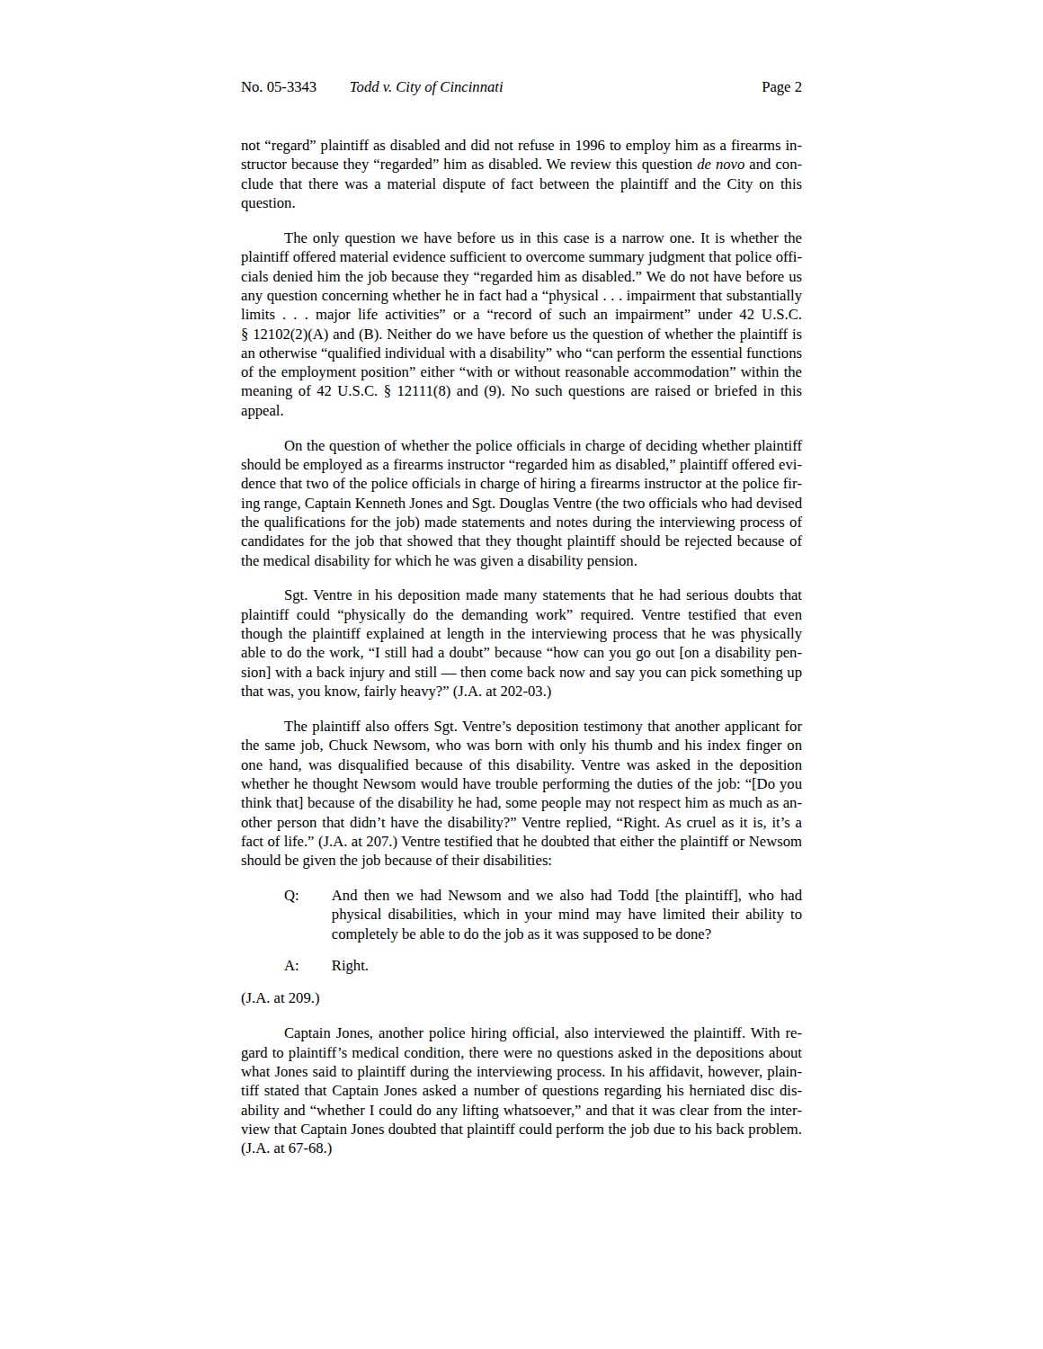No. 05-3343 Todd v. City of Cincinnati Page 2
not “regard” plaintiff as disabled and did not refuse in 1996 to employ him as a firearms instructor because they “regarded” him as disabled. We review this question de novo and conclude that there was a material dispute of fact between the plaintiff and the City on this question.
The only question we have before us in this case is a narrow one. It is whether the plaintiff offered material evidence sufficient to overcome summary judgment that police officials denied him the job because they “regarded him as disabled.” We do not have before us any question concerning whether he in fact had a “physical . . . impairment that substantially limits . . . major life activities” or a “record of such an impairment” under 42 U.S.C. § 12102(2)(A) and (B). Neither do we have before us the question of whether the plaintiff is an otherwise “qualified individual with a disability” who “can perform the essential functions of the employment position” either “with or without reasonable accommodation” within the meaning of 42 U.S.C. § 12111(8) and (9). No such questions are raised or briefed in this appeal.
On the question of whether the police officials in charge of deciding whether plaintiff should be employed as a firearms instructor “regarded him as disabled,” plaintiff offered evidence that two of the police officials in charge of hiring a firearms instructor at the police firing range, Captain Kenneth Jones and Sgt. Douglas Ventre (the two officials who had devised the qualifications for the job) made statements and notes during the interviewing process of candidates for the job that showed that they thought plaintiff should be rejected because of the medical disability for which he was given a disability pension.
Sgt. Ventre in his deposition made many statements that he had serious doubts that plaintiff could “physically do the demanding work” required. Ventre testified that even though the plaintiff explained at length in the interviewing process that he was physically able to do the work, “I still had a doubt” because “how can you go out [on a disability pension] with a back injury and still — then come back now and say you can pick something up that was, you know, fairly heavy?” (J.A. at 202-03.)
The plaintiff also offers Sgt. Ventre’s deposition testimony that another applicant for the same job, Chuck Newsom, who was born with only his thumb and his index finger on one hand, was disqualified because of this disability. Ventre was asked in the deposition whether he thought Newsom would have trouble performing the duties of the job: “[Do you think that] because of the disability he had, some people may not respect him as much as another person that didn’t have the disability?” Ventre replied, “Right. As cruel as it is, it’s a fact of life.” (J.A. at 207.) Ventre testified that he doubted that either the plaintiff or Newsom should be given the job because of their disabilities:
Q:
And then we had Newsom and we also had Todd [the plaintiff], who had physical disabilities, which in your mind may have limited their ability to completely be able to do the job as it was supposed to be done?
A:
Right.
(J.A. at 209.)
Captain Jones, another police hiring official, also interviewed the plaintiff. With regard to plaintiff’s medical condition, there were no questions asked in the depositions about what Jones said to plaintiff during the interviewing process. In his affidavit, however, plaintiff stated that Captain Jones asked a number of questions regarding his herniated disc disability and “whether I could do any lifting whatsoever,” and that it was clear from the interview that Captain Jones doubted that plaintiff could perform the job due to his back problem. (J.A. at 67-68.)